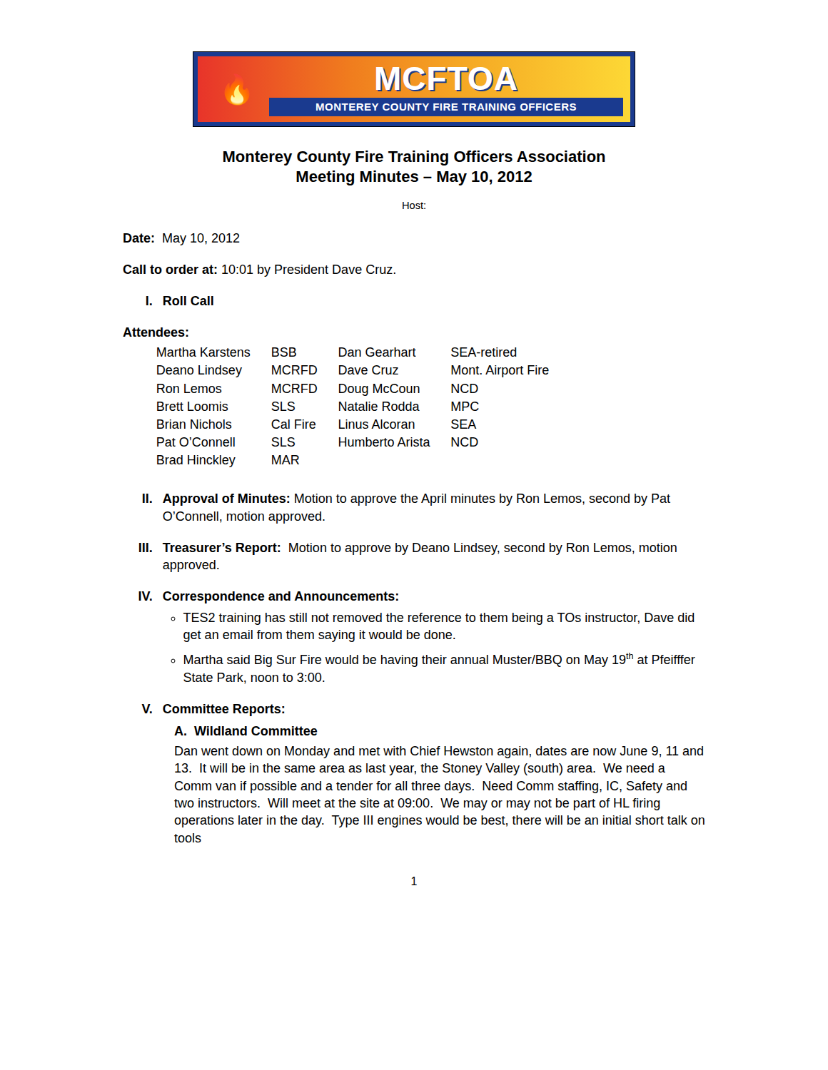🔥
MCFTOA MONTEREY COUNTY FIRE TRAINING OFFICERS
Monterey County Fire Training Officers Association
Meeting Minutes – May 10, 2012
Host:
Date: May 10, 2012
Call to order at: 10:01 by President Dave Cruz.
Roll Call
Attendees:
| Martha Karstens | BSB | Dan Gearhart | SEA-retired |
| Deano Lindsey | MCRFD | Dave Cruz | Mont. Airport Fire |
| Ron Lemos | MCRFD | Doug McCoun | NCD |
| Brett Loomis | SLS | Natalie Rodda | MPC |
| Brian Nichols | Cal Fire | Linus Alcoran | SEA |
| Pat O’Connell | SLS | Humberto Arista | NCD |
| Brad Hinckley | MAR | | |
Approval of Minutes: Motion to approve the April minutes by Ron Lemos, second by Pat O’Connell, motion approved.
Treasurer’s Report: Motion to approve by Deano Lindsey, second by Ron Lemos, motion approved.
Correspondence and Announcements:
TES2 training has still not removed the reference to them being a TOs instructor, Dave did get an email from them saying it would be done.
Martha said Big Sur Fire would be having their annual Muster/BBQ on May 19th at Pfeifffer State Park, noon to 3:00.
Committee Reports:
A. Wildland Committee
Dan went down on Monday and met with Chief Hewston again, dates are now June 9, 11 and 13. It will be in the same area as last year, the Stoney Valley (south) area. We need a Comm van if possible and a tender for all three days. Need Comm staffing, IC, Safety and two instructors. Will meet at the site at 09:00. We may or may not be part of HL firing operations later in the day. Type III engines would be best, there will be an initial short talk on tools
1